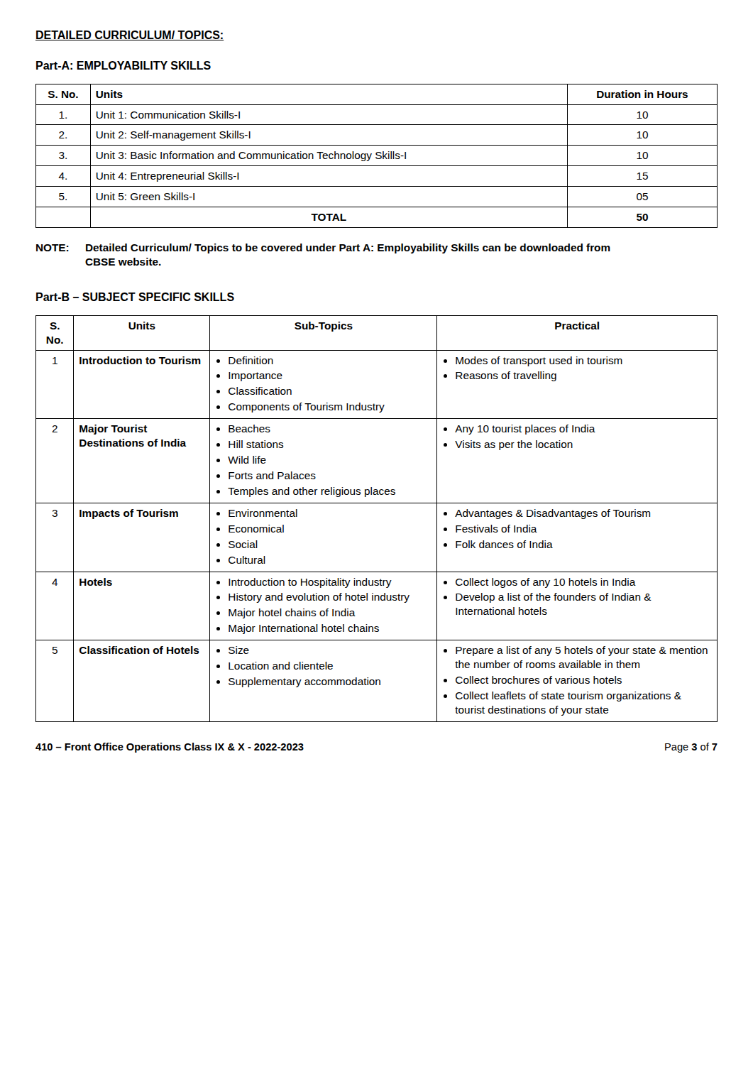DETAILED CURRICULUM/ TOPICS:
Part-A: EMPLOYABILITY SKILLS
| S. No. | Units | Duration in Hours |
| --- | --- | --- |
| 1. | Unit 1: Communication Skills-I | 10 |
| 2. | Unit 2: Self-management Skills-I | 10 |
| 3. | Unit 3: Basic Information and Communication Technology Skills-I | 10 |
| 4. | Unit 4: Entrepreneurial Skills-I | 15 |
| 5. | Unit 5: Green Skills-I | 05 |
| | TOTAL | 50 |
NOTE: Detailed Curriculum/ Topics to be covered under Part A: Employability Skills can be downloaded from CBSE website.
Part-B – SUBJECT SPECIFIC SKILLS
| S. No. | Units | Sub-Topics | Practical |
| --- | --- | --- | --- |
| 1 | Introduction to Tourism | Definition Importance Classification Components of Tourism Industry | Modes of transport used in tourism Reasons of travelling |
| 2 | Major Tourist Destinations of India | Beaches Hill stations Wild life Forts and Palaces Temples and other religious places | Any 10 tourist places of India Visits as per the location |
| 3 | Impacts of Tourism | Environmental Economical Social Cultural | Advantages & Disadvantages of Tourism Festivals of India Folk dances of India |
| 4 | Hotels | Introduction to Hospitality industry History and evolution of hotel industry Major hotel chains of India Major International hotel chains | Collect logos of any 10 hotels in India Develop a list of the founders of Indian & International hotels |
| 5 | Classification of Hotels | Size Location and clientele Supplementary accommodation | Prepare a list of any 5 hotels of your state & mention the number of rooms available in them Collect brochures of various hotels Collect leaflets of state tourism organizations & tourist destinations of your state |
410 – Front Office Operations Class IX & X - 2022-2023 Page 3 of 7